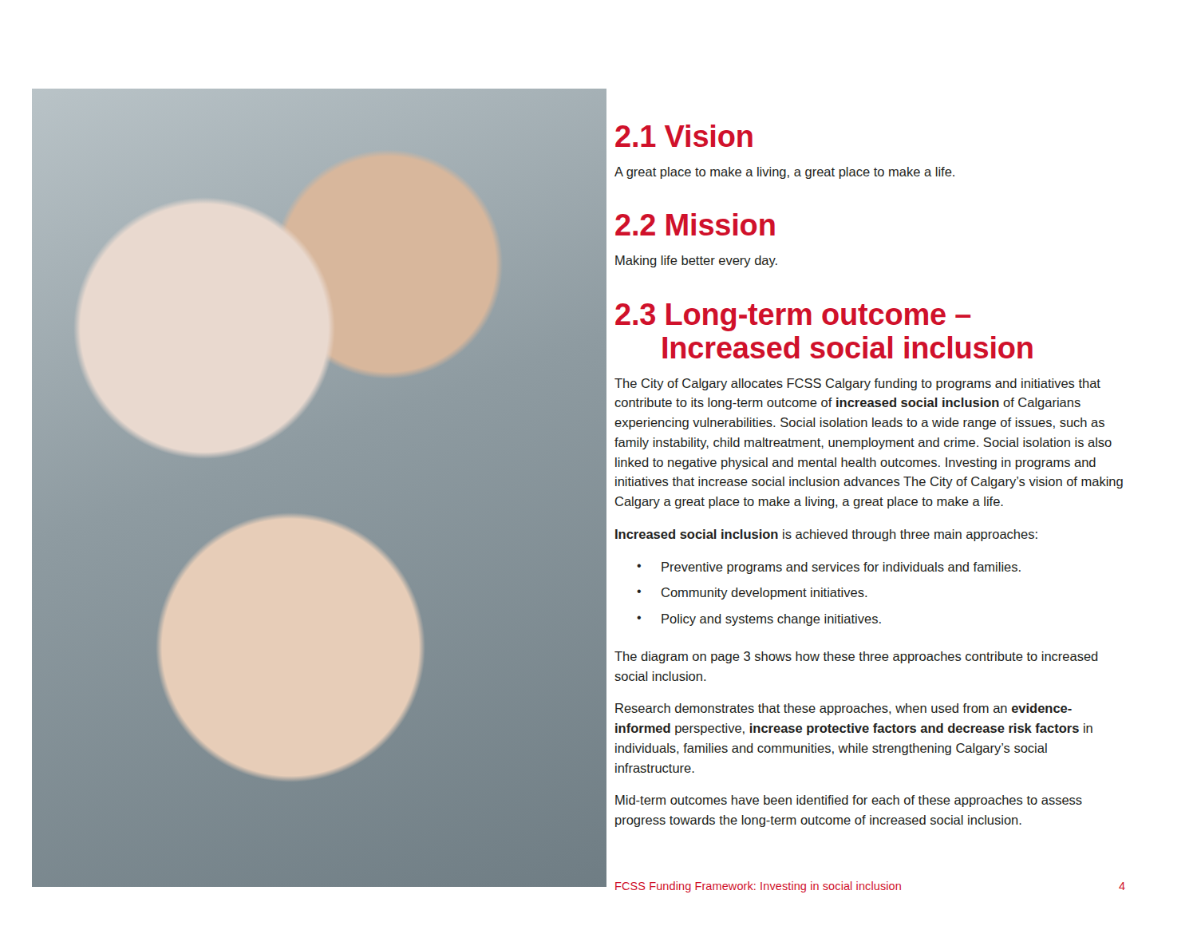2.1 Vision
A great place to make a living, a great place to make a life.
2.2 Mission
Making life better every day.
2.3 Long-term outcome –Increased social inclusion
The City of Calgary allocates FCSS Calgary funding to programs and initiatives that contribute to its long-term outcome of increased social inclusion of Calgarians experiencing vulnerabilities. Social isolation leads to a wide range of issues, such as family instability, child maltreatment, unemployment and crime. Social isolation is also linked to negative physical and mental health outcomes. Investing in programs and initiatives that increase social inclusion advances The City of Calgary’s vision of making Calgary a great place to make a living, a great place to make a life.
Increased social inclusion is achieved through three main approaches:
Preventive programs and services for individuals and families.
Community development initiatives.
Policy and systems change initiatives.
The diagram on page 3 shows how these three approaches contribute to increased social inclusion.
Research demonstrates that these approaches, when used from an evidence-informed perspective, increase protective factors and decrease risk factors in individuals, families and communities, while strengthening Calgary’s social infrastructure.
Mid-term outcomes have been identified for each of these approaches to assess progress towards the long-term outcome of increased social inclusion.
FCSS Funding Framework: Investing in social inclusion 4